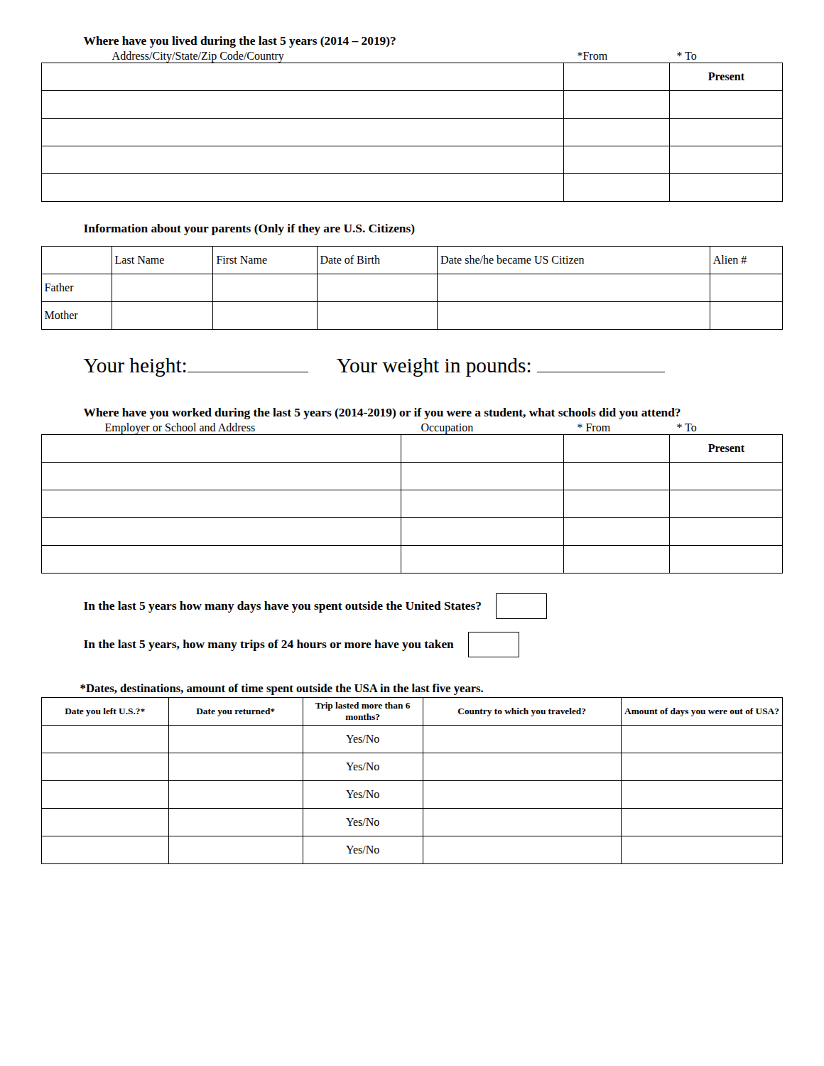Where have you lived during the last 5 years (2014 – 2019)?
| Address/City/State/Zip Code/Country | *From | * To |
| | | Present |
Information about your parents (Only if they are U.S. Citizens)
| | Last Name | First Name | Date of Birth | Date she/he became US Citizen | Alien # |
| Father | | | | | |
| Mother | | | | | |
Your height: Your weight in pounds:
Where have you worked during the last 5 years (2014-2019) or if you were a student, what schools did you attend?
| Employer or School and Address | Occupation | * From | * To |
| | | | Present |
In the last 5 years how many days have you spent outside the United States?
In the last 5 years, how many trips of 24 hours or more have you taken
*Dates, destinations, amount of time spent outside the USA in the last five years.
| Date you left U.S.?* | Date you returned* | Trip lasted more than 6 months? | Country to which you traveled? | Amount of days you were out of USA? |
| --- | --- | --- | --- | --- |
| | | Yes/No | | |
| | | Yes/No | | |
| | | Yes/No | | |
| | | Yes/No | | |
| | | Yes/No | | |